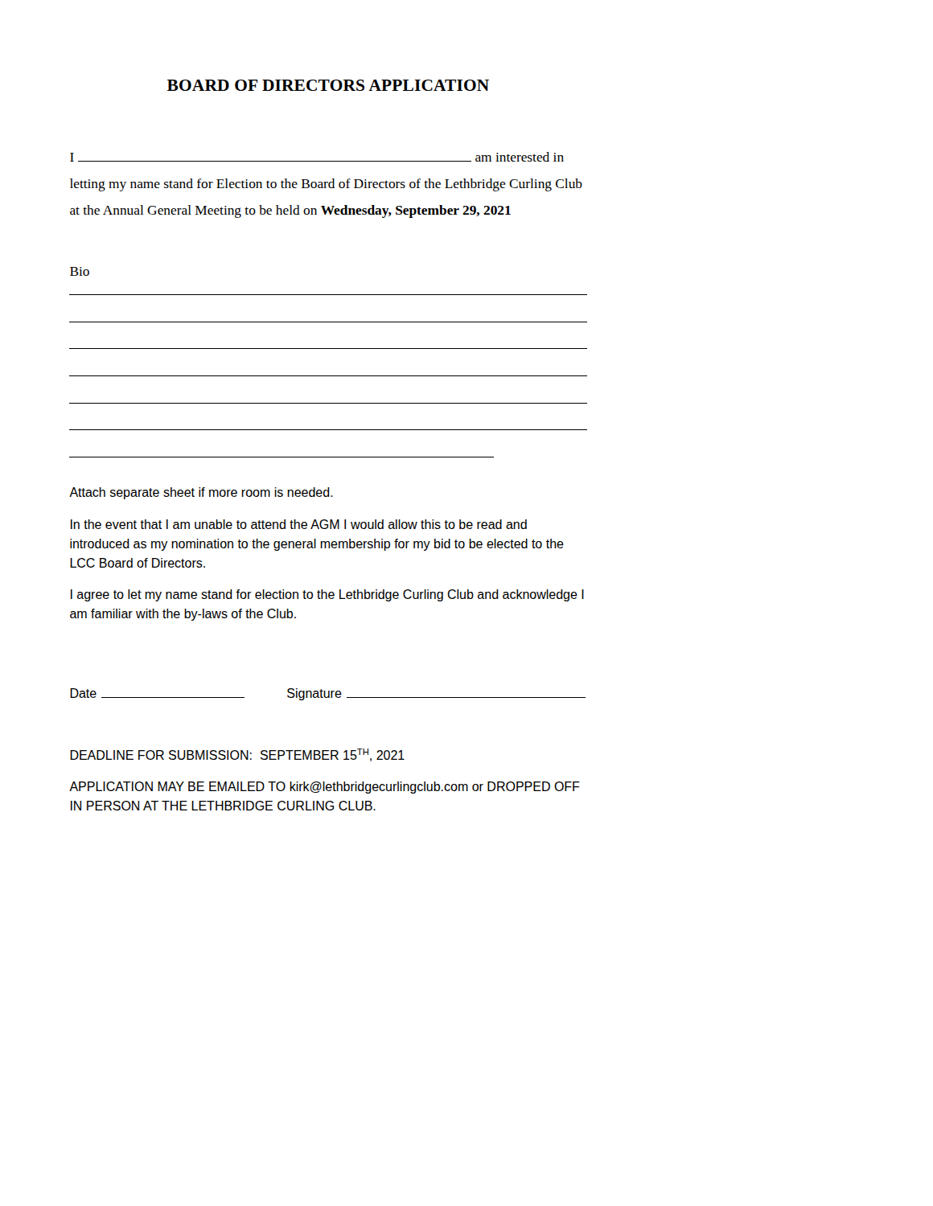BOARD OF DIRECTORS APPLICATION
I am interested in letting my name stand for Election to the Board of Directors of the Lethbridge Curling Club at the Annual General Meeting to be held on Wednesday, September 29, 2021
Bio
Attach separate sheet if more room is needed.
In the event that I am unable to attend the AGM I would allow this to be read and introduced as my nomination to the general membership for my bid to be elected to the LCC Board of Directors.
I agree to let my name stand for election to the Lethbridge Curling Club and acknowledge I am familiar with the by-laws of the Club.
Date Signature
DEADLINE FOR SUBMISSION: SEPTEMBER 15TH, 2021
APPLICATION MAY BE EMAILED TO kirk@lethbridgecurlingclub.com or DROPPED OFF IN PERSON AT THE LETHBRIDGE CURLING CLUB.